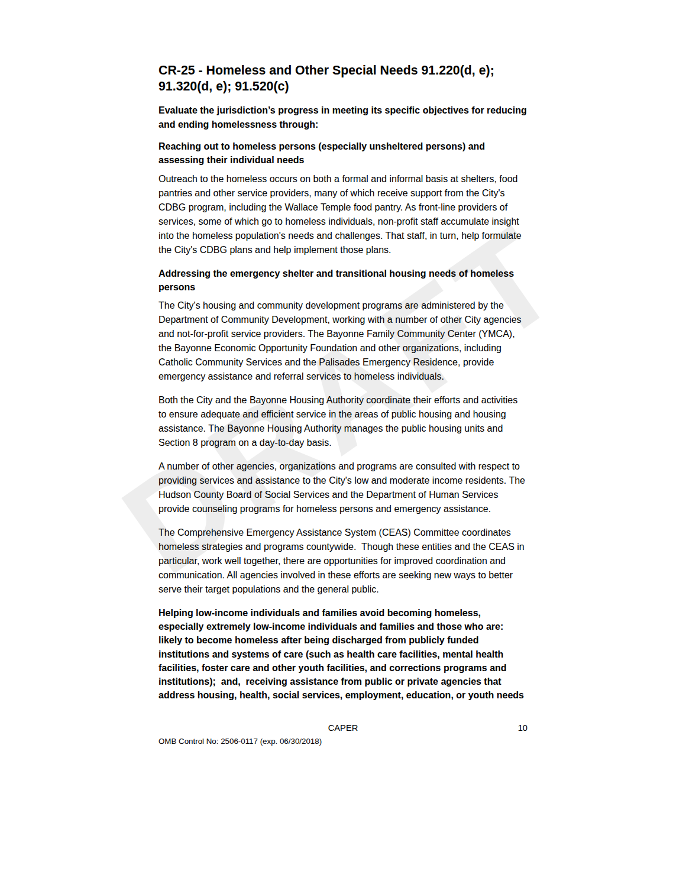DRAFT
CR-25 - Homeless and Other Special Needs 91.220(d, e); 91.320(d, e); 91.520(c)
Evaluate the jurisdiction’s progress in meeting its specific objectives for reducing and ending homelessness through:
Reaching out to homeless persons (especially unsheltered persons) and assessing their individual needs
Outreach to the homeless occurs on both a formal and informal basis at shelters, food pantries and other service providers, many of which receive support from the City's CDBG program, including the Wallace Temple food pantry. As front-line providers of services, some of which go to homeless individuals, non-profit staff accumulate insight into the homeless population's needs and challenges. That staff, in turn, help formulate the City's CDBG plans and help implement those plans.
Addressing the emergency shelter and transitional housing needs of homeless persons
The City's housing and community development programs are administered by the Department of Community Development, working with a number of other City agencies and not-for-profit service providers. The Bayonne Family Community Center (YMCA), the Bayonne Economic Opportunity Foundation and other organizations, including Catholic Community Services and the Palisades Emergency Residence, provide emergency assistance and referral services to homeless individuals.
Both the City and the Bayonne Housing Authority coordinate their efforts and activities to ensure adequate and efficient service in the areas of public housing and housing assistance. The Bayonne Housing Authority manages the public housing units and Section 8 program on a day-to-day basis.
A number of other agencies, organizations and programs are consulted with respect to providing services and assistance to the City's low and moderate income residents. The Hudson County Board of Social Services and the Department of Human Services provide counseling programs for homeless persons and emergency assistance.
The Comprehensive Emergency Assistance System (CEAS) Committee coordinates homeless strategies and programs countywide. Though these entities and the CEAS in particular, work well together, there are opportunities for improved coordination and communication. All agencies involved in these efforts are seeking new ways to better serve their target populations and the general public.
Helping low-income individuals and families avoid becoming homeless, especially extremely low-income individuals and families and those who are: likely to become homeless after being discharged from publicly funded institutions and systems of care (such as health care facilities, mental health facilities, foster care and other youth facilities, and corrections programs and institutions); and, receiving assistance from public or private agencies that address housing, health, social services, employment, education, or youth needs
CAPER 10
OMB Control No: 2506-0117 (exp. 06/30/2018)